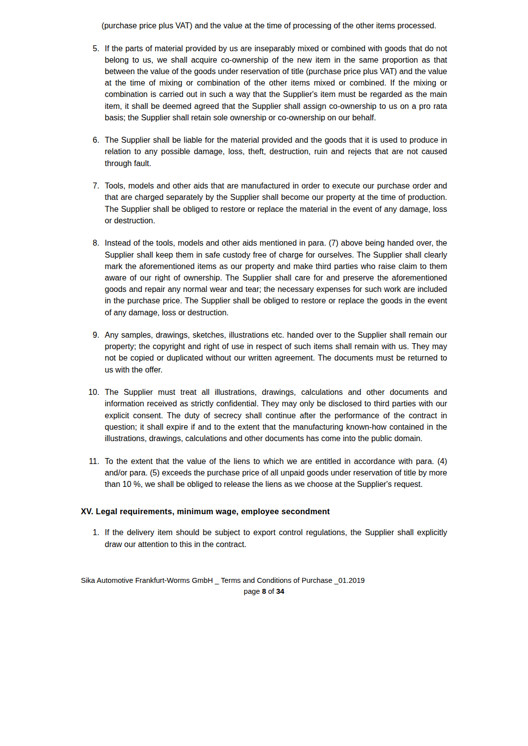(purchase price plus VAT) and the value at the time of processing of the other items processed.
If the parts of material provided by us are inseparably mixed or combined with goods that do not belong to us, we shall acquire co-ownership of the new item in the same proportion as that between the value of the goods under reservation of title (purchase price plus VAT) and the value at the time of mixing or combination of the other items mixed or combined. If the mixing or combination is carried out in such a way that the Supplier's item must be regarded as the main item, it shall be deemed agreed that the Supplier shall assign co-ownership to us on a pro rata basis; the Supplier shall retain sole ownership or co-ownership on our behalf.
The Supplier shall be liable for the material provided and the goods that it is used to produce in relation to any possible damage, loss, theft, destruction, ruin and rejects that are not caused through fault.
Tools, models and other aids that are manufactured in order to execute our purchase order and that are charged separately by the Supplier shall become our property at the time of production. The Supplier shall be obliged to restore or replace the material in the event of any damage, loss or destruction.
Instead of the tools, models and other aids mentioned in para. (7) above being handed over, the Supplier shall keep them in safe custody free of charge for ourselves. The Supplier shall clearly mark the aforementioned items as our property and make third parties who raise claim to them aware of our right of ownership. The Supplier shall care for and preserve the aforementioned goods and repair any normal wear and tear; the necessary expenses for such work are included in the purchase price. The Supplier shall be obliged to restore or replace the goods in the event of any damage, loss or destruction.
Any samples, drawings, sketches, illustrations etc. handed over to the Supplier shall remain our property; the copyright and right of use in respect of such items shall remain with us. They may not be copied or duplicated without our written agreement. The documents must be returned to us with the offer.
The Supplier must treat all illustrations, drawings, calculations and other documents and information received as strictly confidential. They may only be disclosed to third parties with our explicit consent. The duty of secrecy shall continue after the performance of the contract in question; it shall expire if and to the extent that the manufacturing known-how contained in the illustrations, drawings, calculations and other documents has come into the public domain.
To the extent that the value of the liens to which we are entitled in accordance with para. (4) and/or para. (5) exceeds the purchase price of all unpaid goods under reservation of title by more than 10 %, we shall be obliged to release the liens as we choose at the Supplier's request.
XV. Legal requirements, minimum wage, employee secondment
If the delivery item should be subject to export control regulations, the Supplier shall explicitly draw our attention to this in the contract.
Sika Automotive Frankfurt-Worms GmbH _ Terms and Conditions of Purchase _01.2019
page 8 of 34